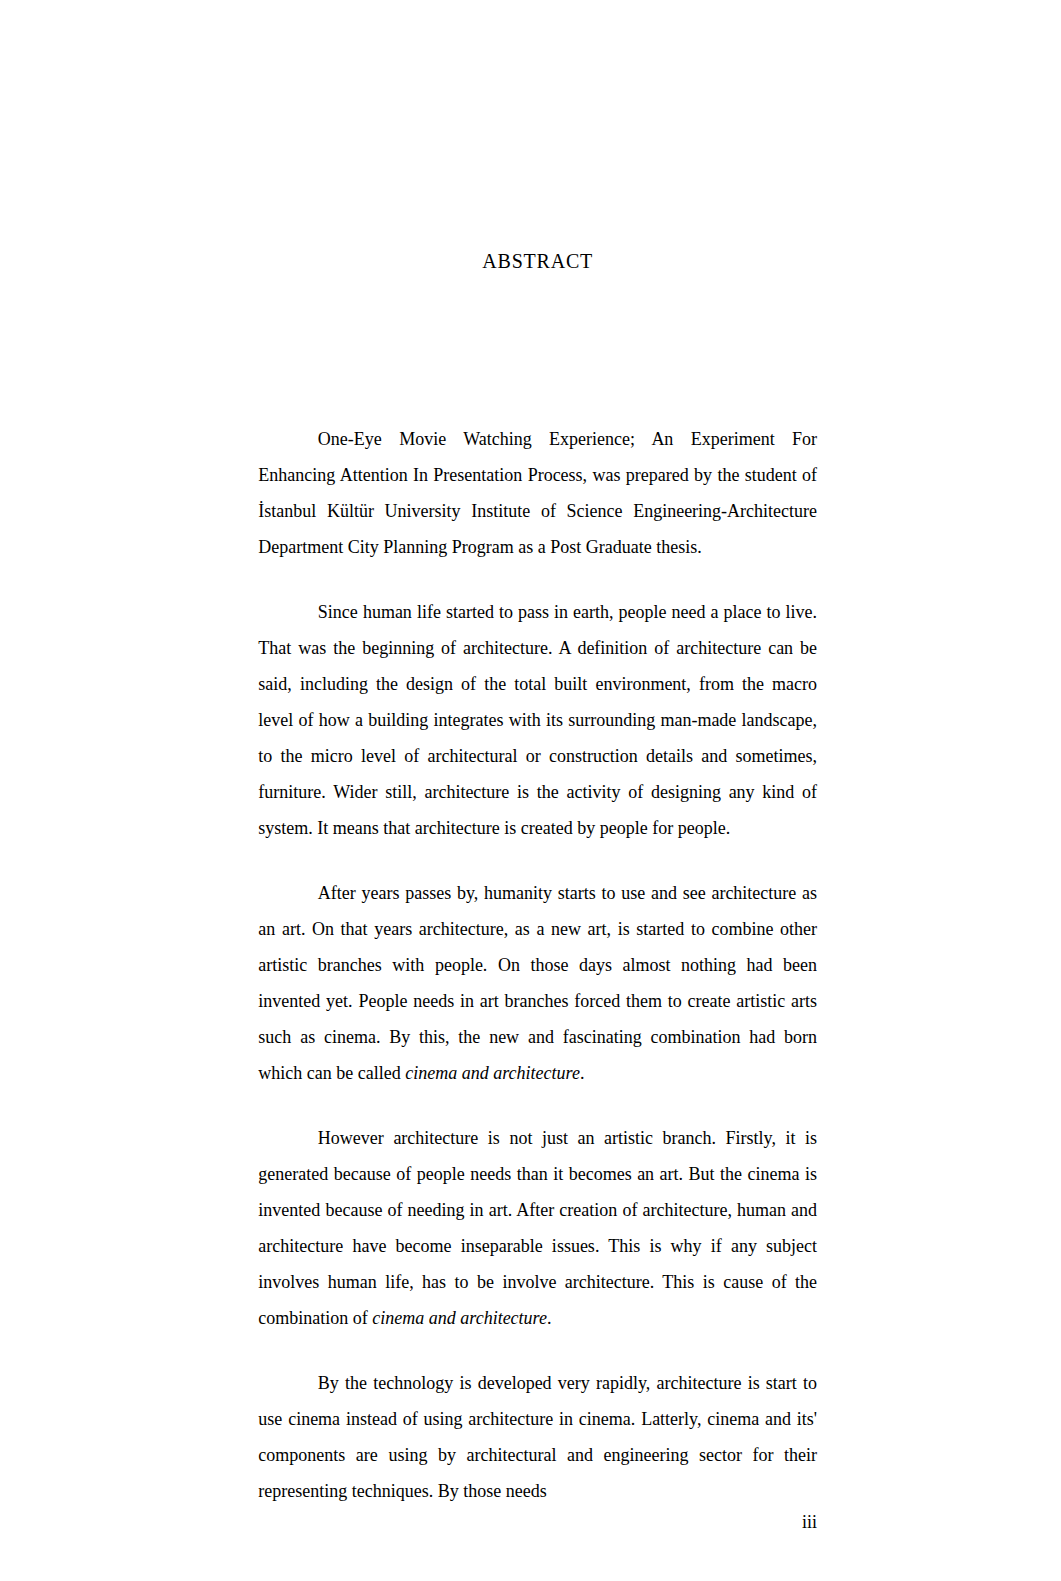ABSTRACT
One-Eye Movie Watching Experience; An Experiment For Enhancing Attention In Presentation Process, was prepared by the student of İstanbul Kültür University Institute of Science Engineering-Architecture Department City Planning Program as a Post Graduate thesis.
Since human life started to pass in earth, people need a place to live. That was the beginning of architecture. A definition of architecture can be said, including the design of the total built environment, from the macro level of how a building integrates with its surrounding man-made landscape, to the micro level of architectural or construction details and sometimes, furniture. Wider still, architecture is the activity of designing any kind of system. It means that architecture is created by people for people.
After years passes by, humanity starts to use and see architecture as an art. On that years architecture, as a new art, is started to combine other artistic branches with people. On those days almost nothing had been invented yet. People needs in art branches forced them to create artistic arts such as cinema. By this, the new and fascinating combination had born which can be called cinema and architecture.
However architecture is not just an artistic branch. Firstly, it is generated because of people needs than it becomes an art. But the cinema is invented because of needing in art. After creation of architecture, human and architecture have become inseparable issues. This is why if any subject involves human life, has to be involve architecture. This is cause of the combination of cinema and architecture.
By the technology is developed very rapidly, architecture is start to use cinema instead of using architecture in cinema. Latterly, cinema and its' components are using by architectural and engineering sector for their representing techniques. By those needs
iii